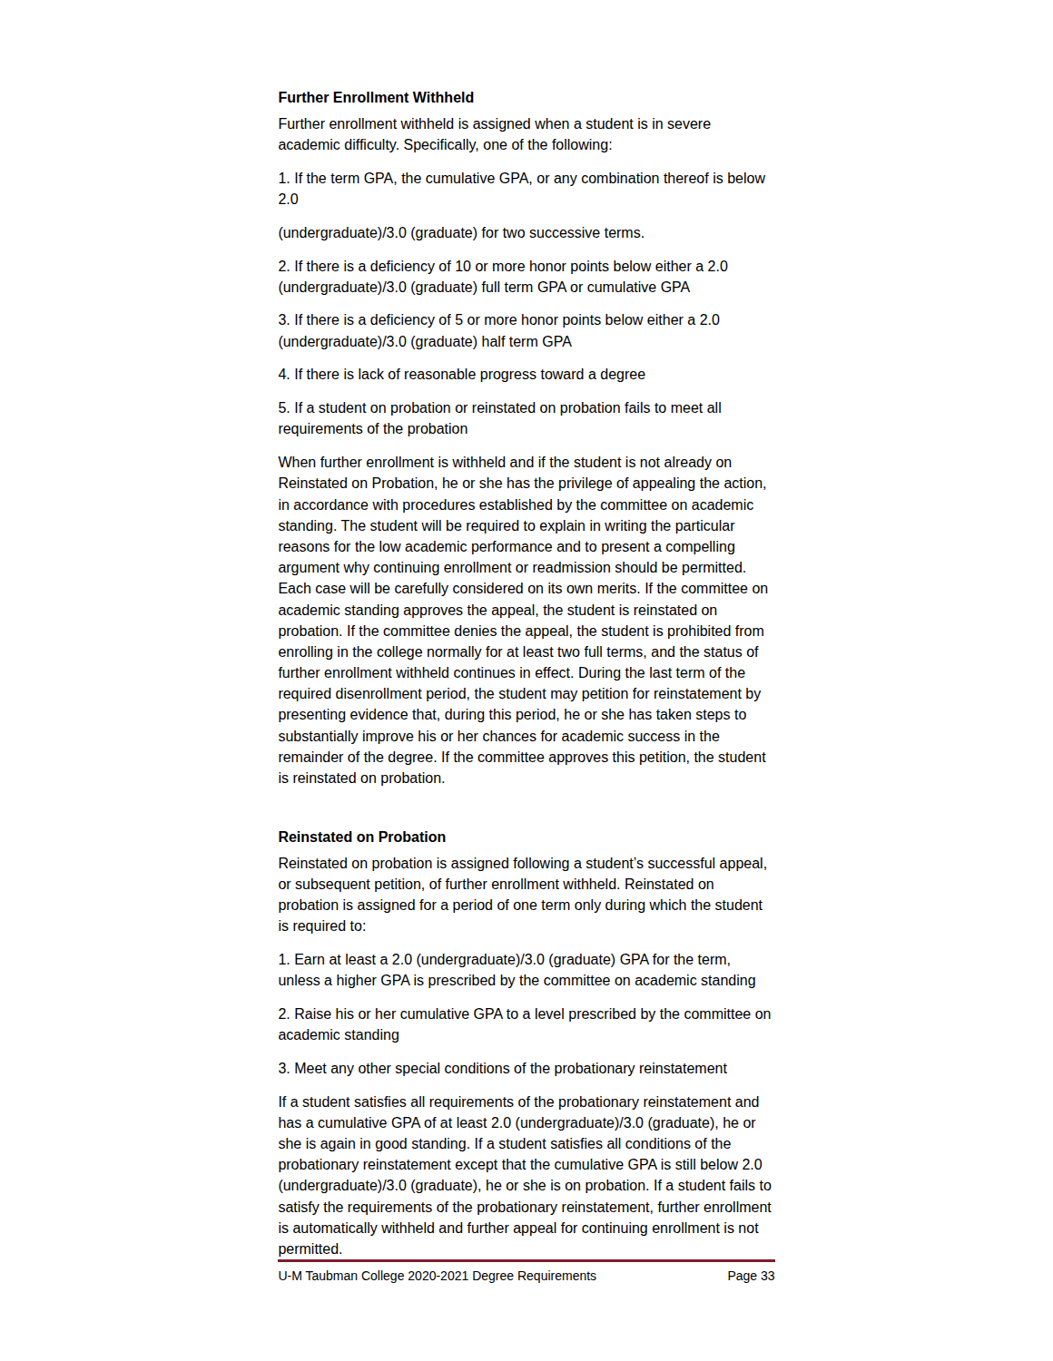Further Enrollment Withheld
Further enrollment withheld is assigned when a student is in severe academic difficulty. Specifically, one of the following:
1. If the term GPA, the cumulative GPA, or any combination thereof is below 2.0
(undergraduate)/3.0 (graduate) for two successive terms.
2. If there is a deficiency of 10 or more honor points below either a 2.0 (undergraduate)/3.0 (graduate) full term GPA or cumulative GPA
3. If there is a deficiency of 5 or more honor points below either a 2.0 (undergraduate)/3.0 (graduate) half term GPA
4. If there is lack of reasonable progress toward a degree
5. If a student on probation or reinstated on probation fails to meet all requirements of the probation
When further enrollment is withheld and if the student is not already on Reinstated on Probation, he or she has the privilege of appealing the action, in accordance with procedures established by the committee on academic standing. The student will be required to explain in writing the particular reasons for the low academic performance and to present a compelling argument why continuing enrollment or readmission should be permitted. Each case will be carefully considered on its own merits. If the committee on academic standing approves the appeal, the student is reinstated on probation. If the committee denies the appeal, the student is prohibited from enrolling in the college normally for at least two full terms, and the status of further enrollment withheld continues in effect. During the last term of the required disenrollment period, the student may petition for reinstatement by presenting evidence that, during this period, he or she has taken steps to substantially improve his or her chances for academic success in the remainder of the degree. If the committee approves this petition, the student is reinstated on probation.
Reinstated on Probation
Reinstated on probation is assigned following a student’s successful appeal, or subsequent petition, of further enrollment withheld. Reinstated on probation is assigned for a period of one term only during which the student is required to:
1. Earn at least a 2.0 (undergraduate)/3.0 (graduate) GPA for the term, unless a higher GPA is prescribed by the committee on academic standing
2. Raise his or her cumulative GPA to a level prescribed by the committee on academic standing
3. Meet any other special conditions of the probationary reinstatement
If a student satisfies all requirements of the probationary reinstatement and has a cumulative GPA of at least 2.0 (undergraduate)/3.0 (graduate), he or she is again in good standing. If a student satisfies all conditions of the probationary reinstatement except that the cumulative GPA is still below 2.0 (undergraduate)/3.0 (graduate), he or she is on probation. If a student fails to satisfy the requirements of the probationary reinstatement, further enrollment is automatically withheld and further appeal for continuing enrollment is not permitted.
U-M Taubman College 2020-2021 Degree Requirements Page 33